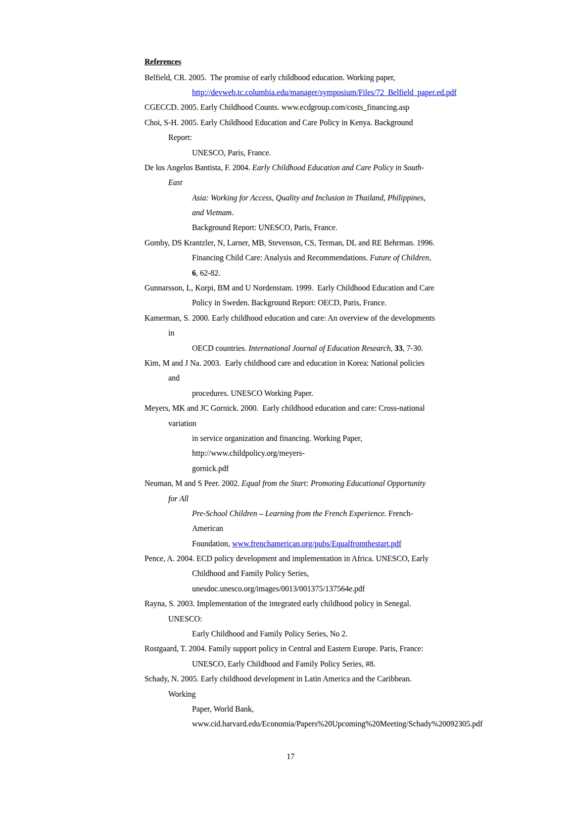References
Belfield, CR. 2005. The promise of early childhood education. Working paper, http://devweb.tc.columbia.edu/manager/symposium/Files/72_Belfield_paper.ed.pdf
CGECCD. 2005. Early Childhood Counts. www.ecdgroup.com/costs_financing.asp
Choi, S-H. 2005. Early Childhood Education and Care Policy in Kenya. Background Report: UNESCO, Paris, France.
De los Angelos Bantista, F. 2004. Early Childhood Education and Care Policy in South-East Asia: Working for Access, Quality and Inclusion in Thailand, Philippines, and Vietnam. Background Report: UNESCO, Paris, France.
Gomby, DS Krantzler, N, Larner, MB, Stevenson, CS, Terman, DL and RE Behrman. 1996. Financing Child Care: Analysis and Recommendations. Future of Children, 6, 62-82.
Gunnarsson, L, Korpi, BM and U Nordenstam. 1999. Early Childhood Education and Care Policy in Sweden. Background Report: OECD, Paris, France.
Kamerman, S. 2000. Early childhood education and care: An overview of the developments in OECD countries. International Journal of Education Research, 33, 7-30.
Kim, M and J Na. 2003. Early childhood care and education in Korea: National policies and procedures. UNESCO Working Paper.
Meyers, MK and JC Gornick. 2000. Early childhood education and care: Cross-national variation in service organization and financing. Working Paper, http://www.childpolicy.org/meyers- gornick.pdf
Neuman, M and S Peer. 2002. Equal from the Start: Promoting Educational Opportunity for All Pre-School Children – Learning from the French Experience. French-American Foundation, www.frenchamerican.org/pubs/Equalfromthestart.pdf
Pence, A. 2004. ECD policy development and implementation in Africa. UNESCO, Early Childhood and Family Policy Series, unesdoc.unesco.org/images/0013/001375/137564e.pdf
Rayna, S. 2003. Implementation of the integrated early childhood policy in Senegal. UNESCO: Early Childhood and Family Policy Series, No 2.
Rostgaard, T. 2004. Family support policy in Central and Eastern Europe. Paris, France: UNESCO, Early Childhood and Family Policy Series, #8.
Schady, N. 2005. Early childhood development in Latin America and the Caribbean. Working Paper, World Bank, www.cid.harvard.edu/Economia/Papers%20Upcoming%20Meeting/Schady%20092305.pdf
17